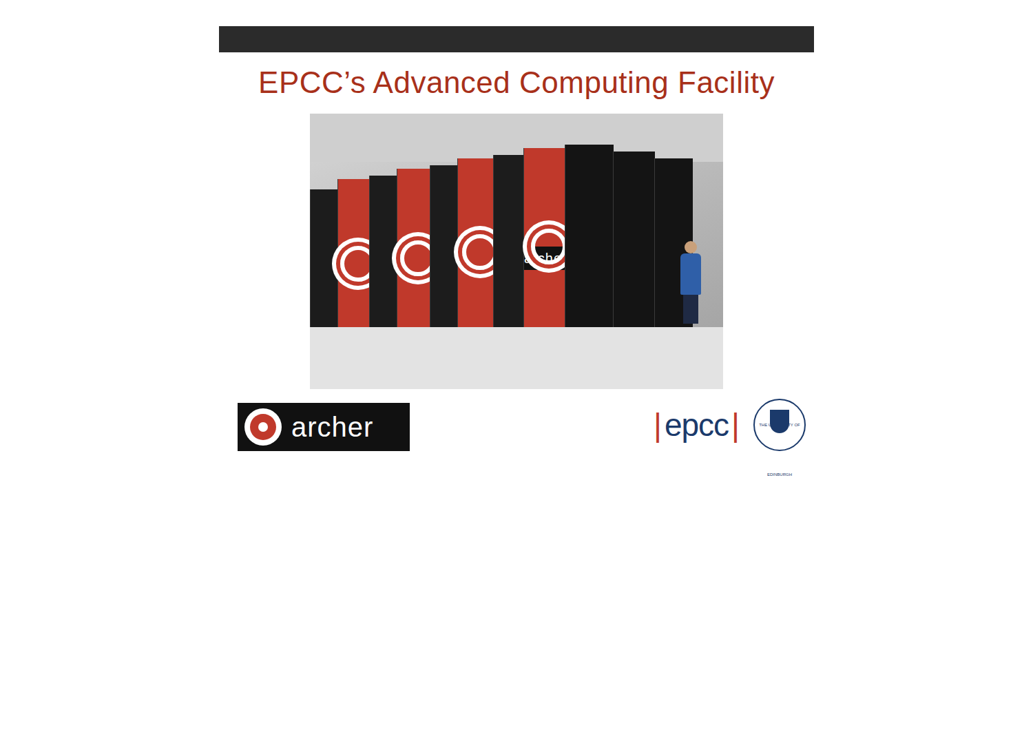EPCC’s Advanced Computing Facility
archer
archer
|epcc|
THE UNIVERSITY OF EDINBURGH